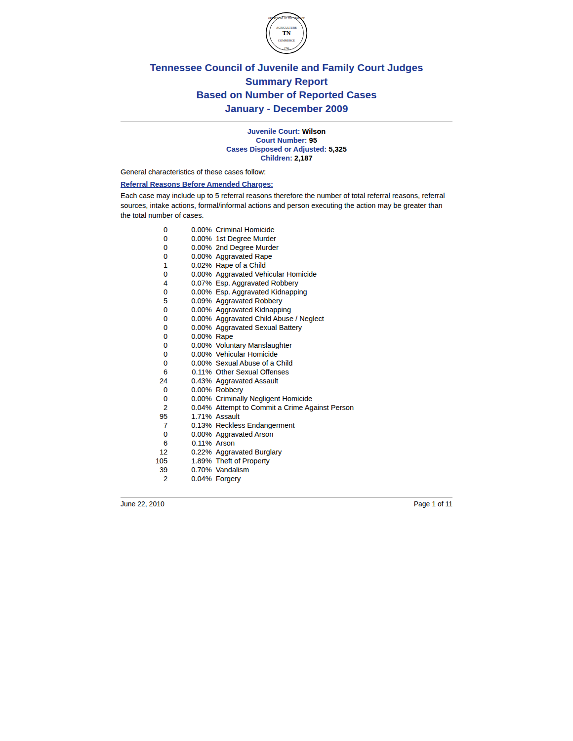Tennessee Council of Juvenile and Family Court Judges
Summary Report
Based on Number of Reported Cases
January - December 2009
Juvenile Court: Wilson
Court Number: 95
Cases Disposed or Adjusted: 5,325
Children: 2,187
General characteristics of these cases follow:
Referral Reasons Before Amended Charges:
Each case may include up to 5 referral reasons therefore the number of total referral reasons, referral sources, intake actions, formal/informal actions and person executing the action may be greater than the total number of cases.
| 0 | 0.00% | Criminal Homicide |
| 0 | 0.00% | 1st Degree Murder |
| 0 | 0.00% | 2nd Degree Murder |
| 0 | 0.00% | Aggravated Rape |
| 1 | 0.02% | Rape of a Child |
| 0 | 0.00% | Aggravated Vehicular Homicide |
| 4 | 0.07% | Esp. Aggravated Robbery |
| 0 | 0.00% | Esp. Aggravated Kidnapping |
| 5 | 0.09% | Aggravated Robbery |
| 0 | 0.00% | Aggravated Kidnapping |
| 0 | 0.00% | Aggravated Child Abuse / Neglect |
| 0 | 0.00% | Aggravated Sexual Battery |
| 0 | 0.00% | Rape |
| 0 | 0.00% | Voluntary Manslaughter |
| 0 | 0.00% | Vehicular Homicide |
| 0 | 0.00% | Sexual Abuse of a Child |
| 6 | 0.11% | Other Sexual Offenses |
| 24 | 0.43% | Aggravated Assault |
| 0 | 0.00% | Robbery |
| 0 | 0.00% | Criminally Negligent Homicide |
| 2 | 0.04% | Attempt to Commit a Crime Against Person |
| 95 | 1.71% | Assault |
| 7 | 0.13% | Reckless Endangerment |
| 0 | 0.00% | Aggravated Arson |
| 6 | 0.11% | Arson |
| 12 | 0.22% | Aggravated Burglary |
| 105 | 1.89% | Theft of Property |
| 39 | 0.70% | Vandalism |
| 2 | 0.04% | Forgery |
June 22, 2010 Page 1 of 11